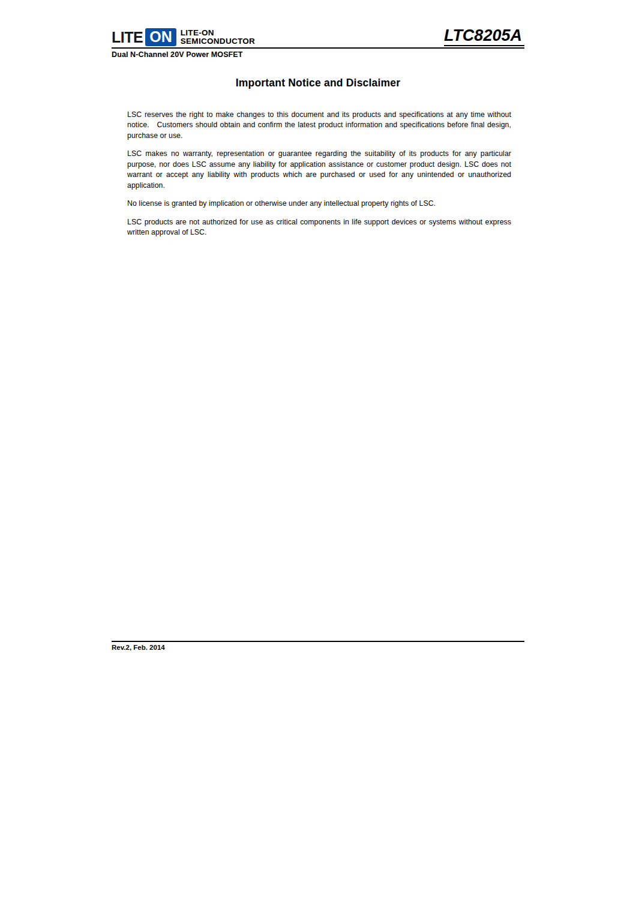LITE ON LITE-ON SEMICONDUCTOR
LTC8205A
Dual N-Channel 20V Power MOSFET
Important Notice and Disclaimer
LSC reserves the right to make changes to this document and its products and specifications at any time without notice. Customers should obtain and confirm the latest product information and specifications before final design, purchase or use.
LSC makes no warranty, representation or guarantee regarding the suitability of its products for any particular purpose, nor does LSC assume any liability for application assistance or customer product design. LSC does not warrant or accept any liability with products which are purchased or used for any unintended or unauthorized application.
No license is granted by implication or otherwise under any intellectual property rights of LSC.
LSC products are not authorized for use as critical components in life support devices or systems without express written approval of LSC.
Rev.2, Feb. 2014